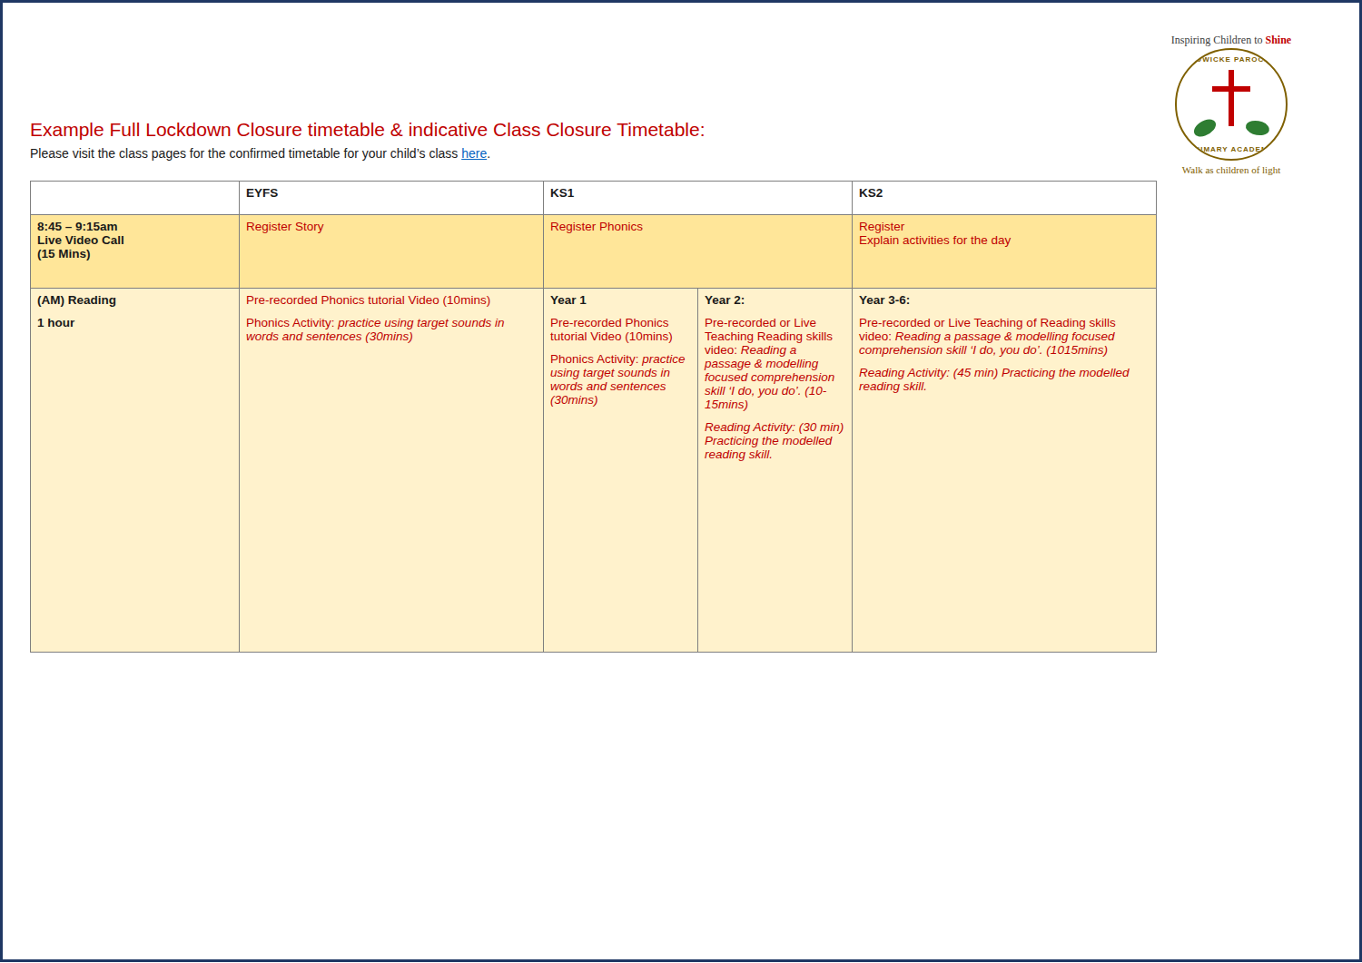Inspiring Children to Shine
HARDWICKE PAROCHIAL
PRIMARY ACADEMY
Walk as children of light
Example Full Lockdown Closure timetable & indicative Class Closure Timetable:
Please visit the class pages for the confirmed timetable for your child’s class here.
| | EYFS | KS1 | KS2 |
| --- | --- | --- | --- |
| 8:45 – 9:15am Live Video Call (15 Mins) | Register Story | Register Phonics | Register Explain activities for the day |
| (AM) Reading 1 hour | Pre-recorded Phonics tutorial Video (10mins) Phonics Activity: practice using target sounds in words and sentences (30mins) | Year 1 Pre-recorded Phonics tutorial Video (10mins) Phonics Activity: practice using target sounds in words and sentences (30mins) | Year 2: Pre-recorded or Live Teaching Reading skills video: Reading a passage & modelling focused comprehension skill ‘I do, you do’. (10-15mins) Reading Activity: (30 min) Practicing the modelled reading skill. | Year 3-6: Pre-recorded or Live Teaching of Reading skills video: Reading a passage & modelling focused comprehension skill ‘I do, you do’. (1015mins) Reading Activity: (45 min) Practicing the modelled reading skill. |